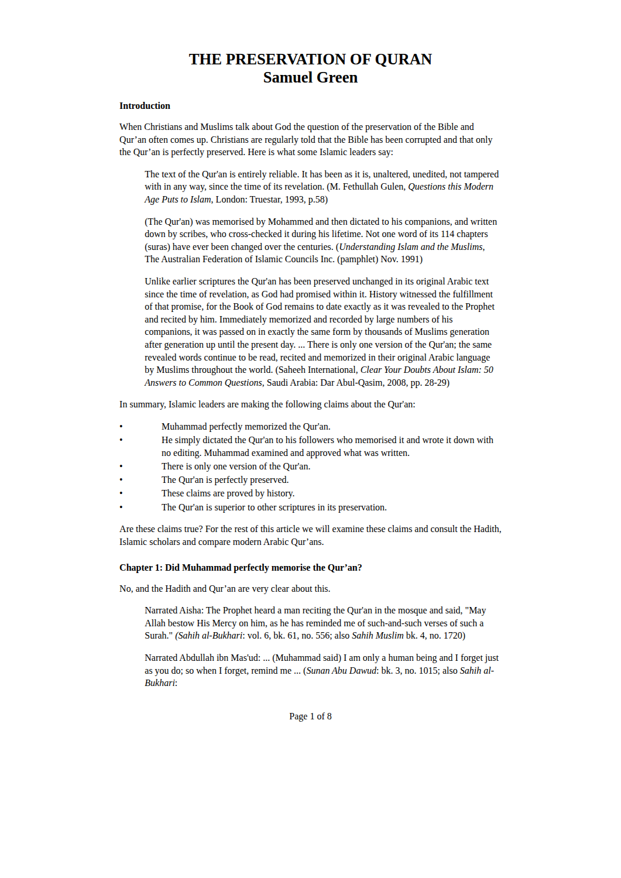THE PRESERVATION OF QURANSamuel Green
Introduction
When Christians and Muslims talk about God the question of the preservation of the Bible and Qur’an often comes up. Christians are regularly told that the Bible has been corrupted and that only the Qur’an is perfectly preserved. Here is what some Islamic leaders say:
The text of the Qur'an is entirely reliable. It has been as it is, unaltered, unedited, not tampered with in any way, since the time of its revelation. (M. Fethullah Gulen, Questions this Modern Age Puts to Islam, London: Truestar, 1993, p.58)
(The Qur'an) was memorised by Mohammed and then dictated to his companions, and written down by scribes, who cross-checked it during his lifetime. Not one word of its 114 chapters (suras) have ever been changed over the centuries. (Understanding Islam and the Muslims, The Australian Federation of Islamic Councils Inc. (pamphlet) Nov. 1991)
Unlike earlier scriptures the Qur'an has been preserved unchanged in its original Arabic text since the time of revelation, as God had promised within it. History witnessed the fulfillment of that promise, for the Book of God remains to date exactly as it was revealed to the Prophet and recited by him. Immediately memorized and recorded by large numbers of his companions, it was passed on in exactly the same form by thousands of Muslims generation after generation up until the present day. ... There is only one version of the Qur'an; the same revealed words continue to be read, recited and memorized in their original Arabic language by Muslims throughout the world. (Saheeh International, Clear Your Doubts About Islam: 50 Answers to Common Questions, Saudi Arabia: Dar Abul-Qasim, 2008, pp. 28-29)
In summary, Islamic leaders are making the following claims about the Qur'an:
Muhammad perfectly memorized the Qur'an.
He simply dictated the Qur'an to his followers who memorised it and wrote it down with no editing. Muhammad examined and approved what was written.
There is only one version of the Qur'an.
The Qur'an is perfectly preserved.
These claims are proved by history.
The Qur'an is superior to other scriptures in its preservation.
Are these claims true? For the rest of this article we will examine these claims and consult the Hadith, Islamic scholars and compare modern Arabic Qur’ans.
Chapter 1: Did Muhammad perfectly memorise the Qur’an?
No, and the Hadith and Qur’an are very clear about this.
Narrated Aisha: The Prophet heard a man reciting the Qur'an in the mosque and said, "May Allah bestow His Mercy on him, as he has reminded me of such-and-such verses of such a Surah." (Sahih al-Bukhari: vol. 6, bk. 61, no. 556; also Sahih Muslim bk. 4, no. 1720)
Narrated Abdullah ibn Mas'ud: ... (Muhammad said) I am only a human being and I forget just as you do; so when I forget, remind me ... (Sunan Abu Dawud: bk. 3, no. 1015; also Sahih al-Bukhari:
Page 1 of 8